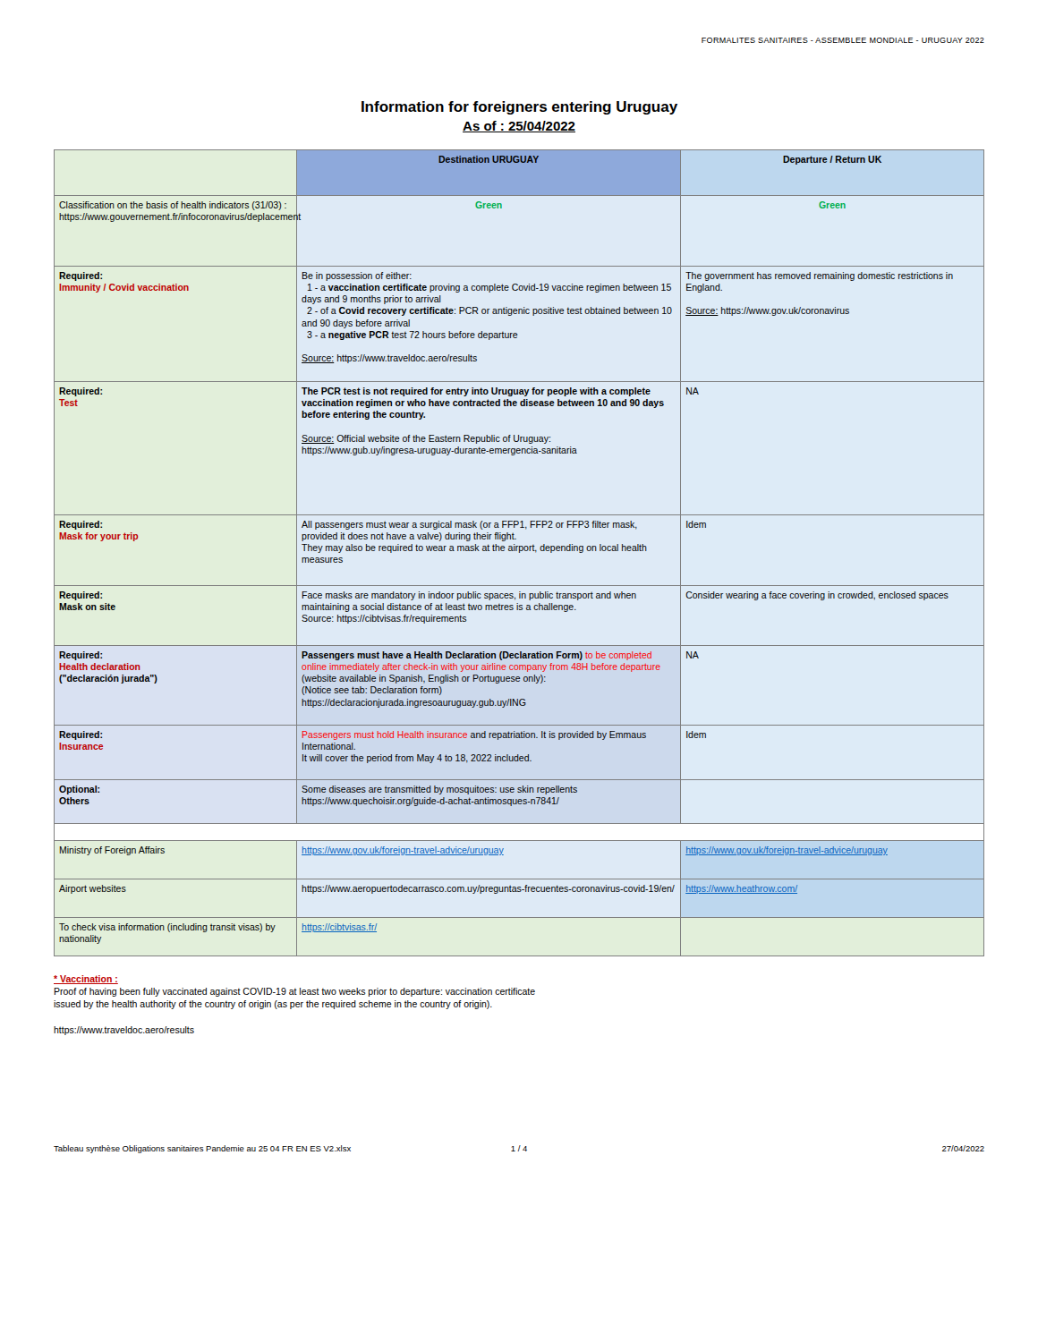FORMALITES SANITAIRES - ASSEMBLEE MONDIALE - URUGUAY 2022
Information for foreigners entering Uruguay
As of : 25/04/2022
| | Destination URUGUAY | Departure / Return UK |
| Classification on the basis of health indicators (31/03) : https://www.gouvernement.fr/infocoronavirus/deplacement | Green | Green |
| Required: Immunity / Covid vaccination | Be in possession of either: 1 - a vaccination certificate proving a complete Covid-19 vaccine regimen between 15 days and 9 months prior to arrival 2 - of a Covid recovery certificate : PCR or antigenic positive test obtained between 10 and 90 days before arrival 3 - a negative PCR test 72 hours before departure Source: https://www.traveldoc.aero/results | The government has removed remaining domestic restrictions in England. Source: https://www.gov.uk/coronavirus |
| Required: Test | The PCR test is not required for entry into Uruguay for people with a complete vaccination regimen or who have contracted the disease between 10 and 90 days before entering the country. Source: Official website of the Eastern Republic of Uruguay: https://www.gub.uy/ingresa-uruguay-durante-emergencia-sanitaria | NA |
| Required: Mask for your trip | All passengers must wear a surgical mask (or a FFP1, FFP2 or FFP3 filter mask, provided it does not have a valve) during their flight. They may also be required to wear a mask at the airport, depending on local health measures | Idem |
| Required: Mask on site | Face masks are mandatory in indoor public spaces, in public transport and when maintaining a social distance of at least two metres is a challenge. Source: https://cibtvisas.fr/requirements | Consider wearing a face covering in crowded, enclosed spaces |
| Required: Health declaration ("declaración jurada") | Passengers must have a Health Declaration (Declaration Form) to be completed online immediately after check-in with your airline company from 48H before departure (website available in Spanish, English or Portuguese only): (Notice see tab: Declaration form) https://declaracionjurada.ingresoauruguay.gub.uy/ING | NA |
| Required: Insurance | Passengers must hold Health insurance and repatriation. It is provided by Emmaus International. It will cover the period from May 4 to 18, 2022 included. | Idem |
| Optional: Others | Some diseases are transmitted by mosquitoes: use skin repellents https://www.quechoisir.org/guide-d-achat-antimosques-n7841/ | |
| Ministry of Foreign Affairs | https://www.gov.uk/foreign-travel-advice/uruguay | https://www.gov.uk/foreign-travel-advice/uruguay |
| Airport websites | https://www.aeropuertodecarrasco.com.uy/preguntas-frecuentes-coronavirus-covid-19/en/ | https://www.heathrow.com/ |
| To check visa information (including transit visas) by nationality | https://cibtvisas.fr/ | |
* Vaccination :
Proof of having been fully vaccinated against COVID-19 at least two weeks prior to departure: vaccination certificate
issued by the health authority of the country of origin (as per the required scheme in the country of origin).
https://www.traveldoc.aero/results
Tableau synthèse Obligations sanitaires Pandemie au 25 04 FR EN ES V2.xlsx
1 / 4
27/04/2022